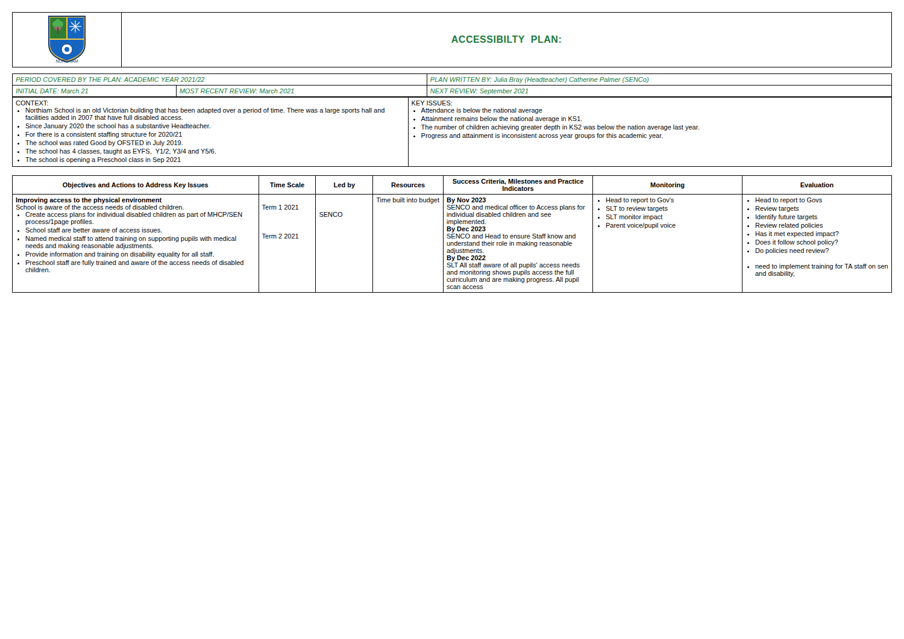| NORTHIAM | ACCESSIBILTY PLAN: |
| PERIOD COVERED BY THE PLAN: ACADEMIC YEAR 2021/22 | PLAN WRITTEN BY: Julia Bray (Headteacher) Catherine Palmer (SENCo) |
| INITIAL DATE: March 21 | MOST RECENT REVIEW: March 2021 | NEXT REVIEW: September 2021 |
| CONTEXT: Northiam School is an old Victorian building that has been adapted over a period of time. There was a large sports hall and facilities added in 2007 that have full disabled access. Since January 2020 the school has a substantive Headteacher. For there is a consistent staffing structure for 2020/21 The school was rated Good by OFSTED in July 2019. The school has 4 classes, taught as EYFS, Y1/2, Y3/4 and Y5/6. The school is opening a Preschool class in Sep 2021 | KEY ISSUES: Attendance is below the national average Attainment remains below the national average in KS1. The number of children achieving greater depth in KS2 was below the nation average last year. Progress and attainment is inconsistent across year groups for this academic year. |
| Objectives and Actions to Address Key Issues | Time Scale | Led by | Resources | Success Criteria, Milestones and Practice Indicators | Monitoring | Evaluation |
| Improving access to the physical environment School is aware of the access needs of disabled children. Create access plans for individual disabled children as part of MHCP/SEN process/1page profiles. School staff are better aware of access issues. Named medical staff to attend training on supporting pupils with medical needs and making reasonable adjustments. Provide information and training on disability equality for all staff. Preschool staff are fully trained and aware of the access needs of disabled children. | Term 1 2021 Term 2 2021 | SENCO | Time built into budget | By Nov 2023 SENCO and medical officer to Access plans for individual disabled children and see implemented. By Dec 2023 SENCO and Head to ensure Staff know and understand their role in making reasonable adjustments. By Dec 2022 SLT All staff aware of all pupils' access needs and monitoring shows pupils access the full curriculum and are making progress. All pupil scan access | Head to report to Gov's SLT to review targets SLT monitor impact Parent voice/pupil voice | Head to report to Govs Review targets Identify future targets Review related policies Has it met expected impact? Does it follow school policy? Do policies need review? need to implement training for TA staff on sen and disability, |